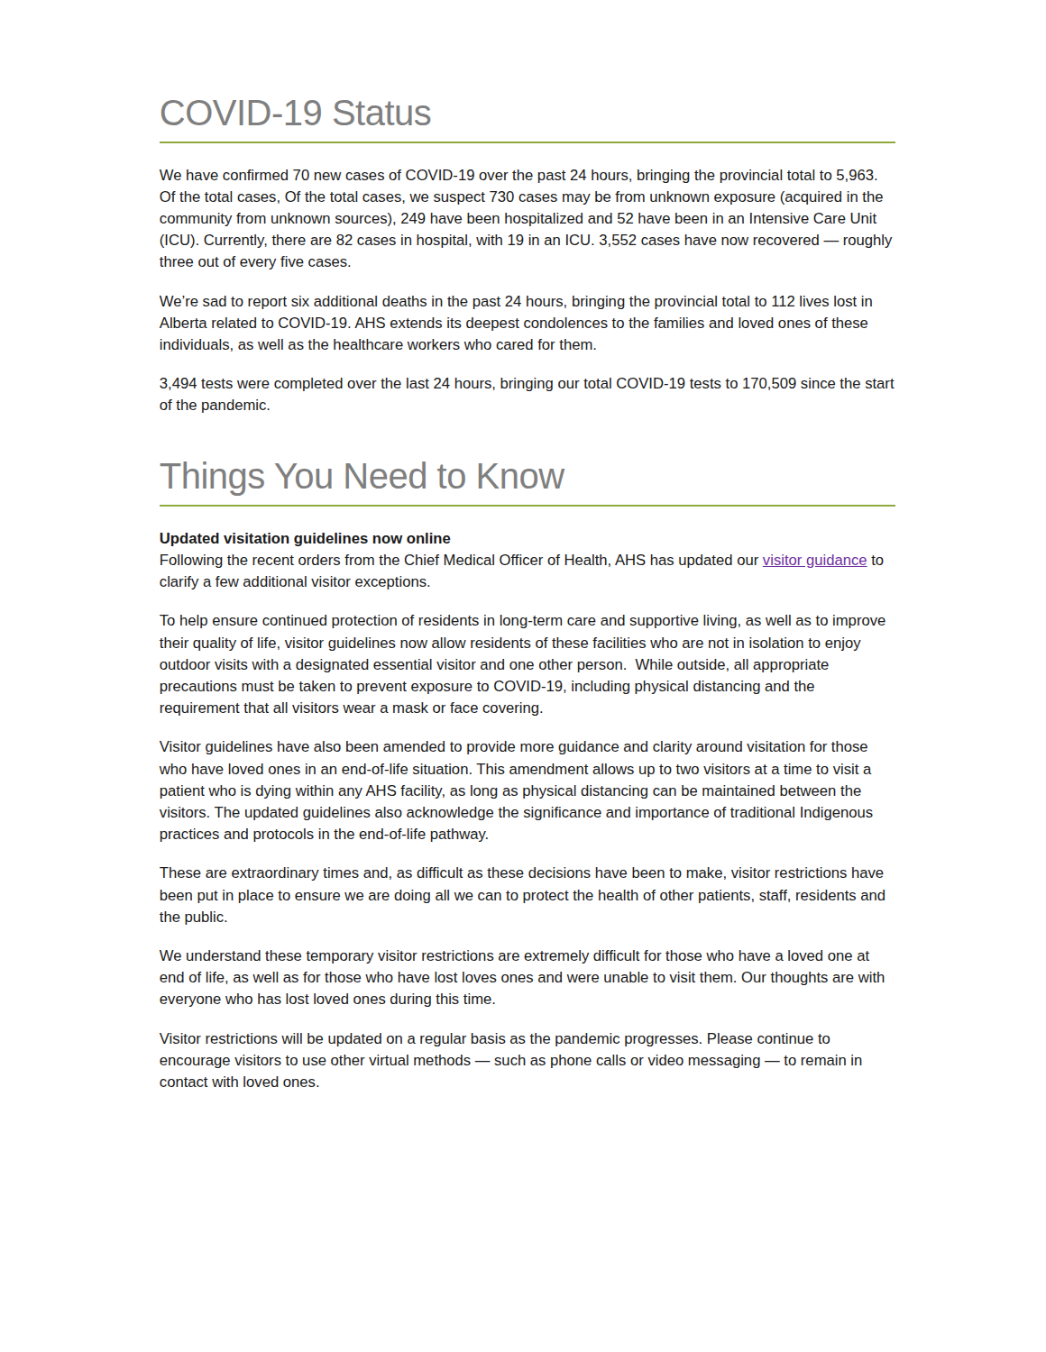COVID-19 Status
We have confirmed 70 new cases of COVID-19 over the past 24 hours, bringing the provincial total to 5,963. Of the total cases, Of the total cases, we suspect 730 cases may be from unknown exposure (acquired in the community from unknown sources), 249 have been hospitalized and 52 have been in an Intensive Care Unit (ICU). Currently, there are 82 cases in hospital, with 19 in an ICU. 3,552 cases have now recovered — roughly three out of every five cases.
We’re sad to report six additional deaths in the past 24 hours, bringing the provincial total to 112 lives lost in Alberta related to COVID-19. AHS extends its deepest condolences to the families and loved ones of these individuals, as well as the healthcare workers who cared for them.
3,494 tests were completed over the last 24 hours, bringing our total COVID-19 tests to 170,509 since the start of the pandemic.
Things You Need to Know
Updated visitation guidelines now online
Following the recent orders from the Chief Medical Officer of Health, AHS has updated our visitor guidance to clarify a few additional visitor exceptions.
To help ensure continued protection of residents in long-term care and supportive living, as well as to improve their quality of life, visitor guidelines now allow residents of these facilities who are not in isolation to enjoy outdoor visits with a designated essential visitor and one other person. While outside, all appropriate precautions must be taken to prevent exposure to COVID-19, including physical distancing and the requirement that all visitors wear a mask or face covering.
Visitor guidelines have also been amended to provide more guidance and clarity around visitation for those who have loved ones in an end-of-life situation. This amendment allows up to two visitors at a time to visit a patient who is dying within any AHS facility, as long as physical distancing can be maintained between the visitors. The updated guidelines also acknowledge the significance and importance of traditional Indigenous practices and protocols in the end-of-life pathway.
These are extraordinary times and, as difficult as these decisions have been to make, visitor restrictions have been put in place to ensure we are doing all we can to protect the health of other patients, staff, residents and the public.
We understand these temporary visitor restrictions are extremely difficult for those who have a loved one at end of life, as well as for those who have lost loves ones and were unable to visit them. Our thoughts are with everyone who has lost loved ones during this time.
Visitor restrictions will be updated on a regular basis as the pandemic progresses. Please continue to encourage visitors to use other virtual methods — such as phone calls or video messaging — to remain in contact with loved ones.